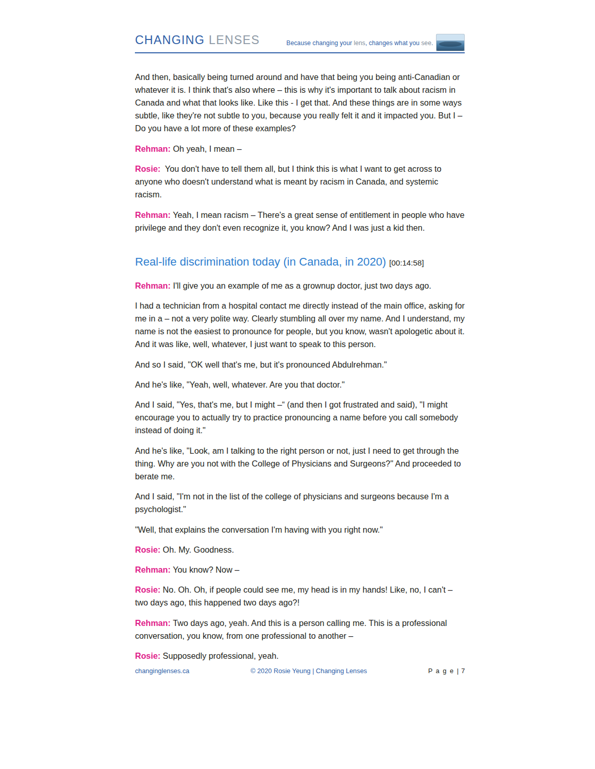CHANGING LENSES Because changing your lens, changes what you see.
And then, basically being turned around and have that being you being anti-Canadian or whatever it is. I think that's also where – this is why it's important to talk about racism in Canada and what that looks like. Like this - I get that. And these things are in some ways subtle, like they're not subtle to you, because you really felt it and it impacted you. But I – Do you have a lot more of these examples?
Rehman: Oh yeah, I mean –
Rosie: You don't have to tell them all, but I think this is what I want to get across to anyone who doesn't understand what is meant by racism in Canada, and systemic racism.
Rehman: Yeah, I mean racism – There's a great sense of entitlement in people who have privilege and they don't even recognize it, you know? And I was just a kid then.
Real-life discrimination today (in Canada, in 2020) [00:14:58]
Rehman: I'll give you an example of me as a grownup doctor, just two days ago.
I had a technician from a hospital contact me directly instead of the main office, asking for me in a – not a very polite way. Clearly stumbling all over my name. And I understand, my name is not the easiest to pronounce for people, but you know, wasn't apologetic about it. And it was like, well, whatever, I just want to speak to this person.
And so I said, "OK well that's me, but it's pronounced Abdulrehman."
And he's like, "Yeah, well, whatever. Are you that doctor."
And I said, "Yes, that's me, but I might –“ (and then I got frustrated and said), "I might encourage you to actually try to practice pronouncing a name before you call somebody instead of doing it."
And he's like, "Look, am I talking to the right person or not, just I need to get through the thing. Why are you not with the College of Physicians and Surgeons?" And proceeded to berate me.
And I said, "I'm not in the list of the college of physicians and surgeons because I'm a psychologist."
"Well, that explains the conversation I'm having with you right now."
Rosie: Oh. My. Goodness.
Rehman: You know? Now –
Rosie: No. Oh. Oh, if people could see me, my head is in my hands! Like, no, I can't – two days ago, this happened two days ago?!
Rehman: Two days ago, yeah. And this is a person calling me. This is a professional conversation, you know, from one professional to another –
Rosie: Supposedly professional, yeah.
changinglenses.ca © 2020 Rosie Yeung | Changing Lenses P a g e | 7